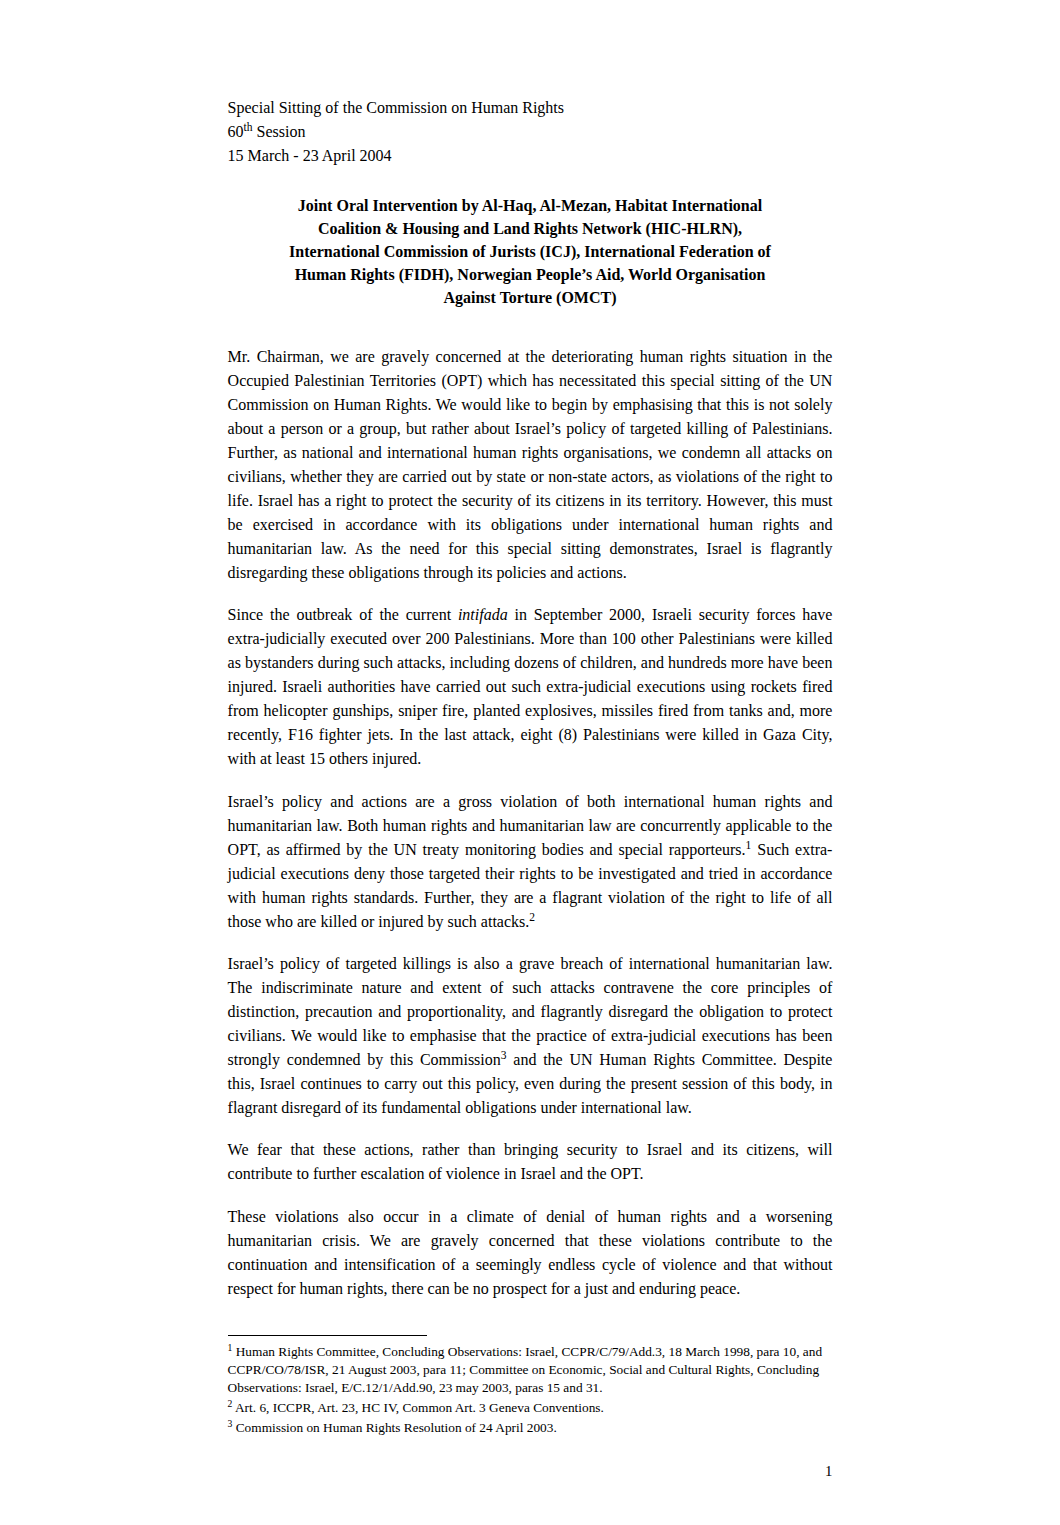Special Sitting of the Commission on Human Rights
60th Session
15 March - 23 April 2004
Joint Oral Intervention by Al-Haq, Al-Mezan, Habitat International Coalition & Housing and Land Rights Network (HIC-HLRN), International Commission of Jurists (ICJ), International Federation of Human Rights (FIDH), Norwegian People’s Aid, World Organisation Against Torture (OMCT)
Mr. Chairman, we are gravely concerned at the deteriorating human rights situation in the Occupied Palestinian Territories (OPT) which has necessitated this special sitting of the UN Commission on Human Rights. We would like to begin by emphasising that this is not solely about a person or a group, but rather about Israel’s policy of targeted killing of Palestinians. Further, as national and international human rights organisations, we condemn all attacks on civilians, whether they are carried out by state or non-state actors, as violations of the right to life. Israel has a right to protect the security of its citizens in its territory. However, this must be exercised in accordance with its obligations under international human rights and humanitarian law. As the need for this special sitting demonstrates, Israel is flagrantly disregarding these obligations through its policies and actions.
Since the outbreak of the current intifada in September 2000, Israeli security forces have extra-judicially executed over 200 Palestinians. More than 100 other Palestinians were killed as bystanders during such attacks, including dozens of children, and hundreds more have been injured. Israeli authorities have carried out such extra-judicial executions using rockets fired from helicopter gunships, sniper fire, planted explosives, missiles fired from tanks and, more recently, F16 fighter jets. In the last attack, eight (8) Palestinians were killed in Gaza City, with at least 15 others injured.
Israel’s policy and actions are a gross violation of both international human rights and humanitarian law. Both human rights and humanitarian law are concurrently applicable to the OPT, as affirmed by the UN treaty monitoring bodies and special rapporteurs.1 Such extra-judicial executions deny those targeted their rights to be investigated and tried in accordance with human rights standards. Further, they are a flagrant violation of the right to life of all those who are killed or injured by such attacks.2
Israel’s policy of targeted killings is also a grave breach of international humanitarian law. The indiscriminate nature and extent of such attacks contravene the core principles of distinction, precaution and proportionality, and flagrantly disregard the obligation to protect civilians. We would like to emphasise that the practice of extra-judicial executions has been strongly condemned by this Commission3 and the UN Human Rights Committee. Despite this, Israel continues to carry out this policy, even during the present session of this body, in flagrant disregard of its fundamental obligations under international law.
We fear that these actions, rather than bringing security to Israel and its citizens, will contribute to further escalation of violence in Israel and the OPT.
These violations also occur in a climate of denial of human rights and a worsening humanitarian crisis. We are gravely concerned that these violations contribute to the continuation and intensification of a seemingly endless cycle of violence and that without respect for human rights, there can be no prospect for a just and enduring peace.
1 Human Rights Committee, Concluding Observations: Israel, CCPR/C/79/Add.3, 18 March 1998, para 10, and CCPR/CO/78/ISR, 21 August 2003, para 11; Committee on Economic, Social and Cultural Rights, Concluding Observations: Israel, E/C.12/1/Add.90, 23 may 2003, paras 15 and 31.
2 Art. 6, ICCPR, Art. 23, HC IV, Common Art. 3 Geneva Conventions.
3 Commission on Human Rights Resolution of 24 April 2003.
1